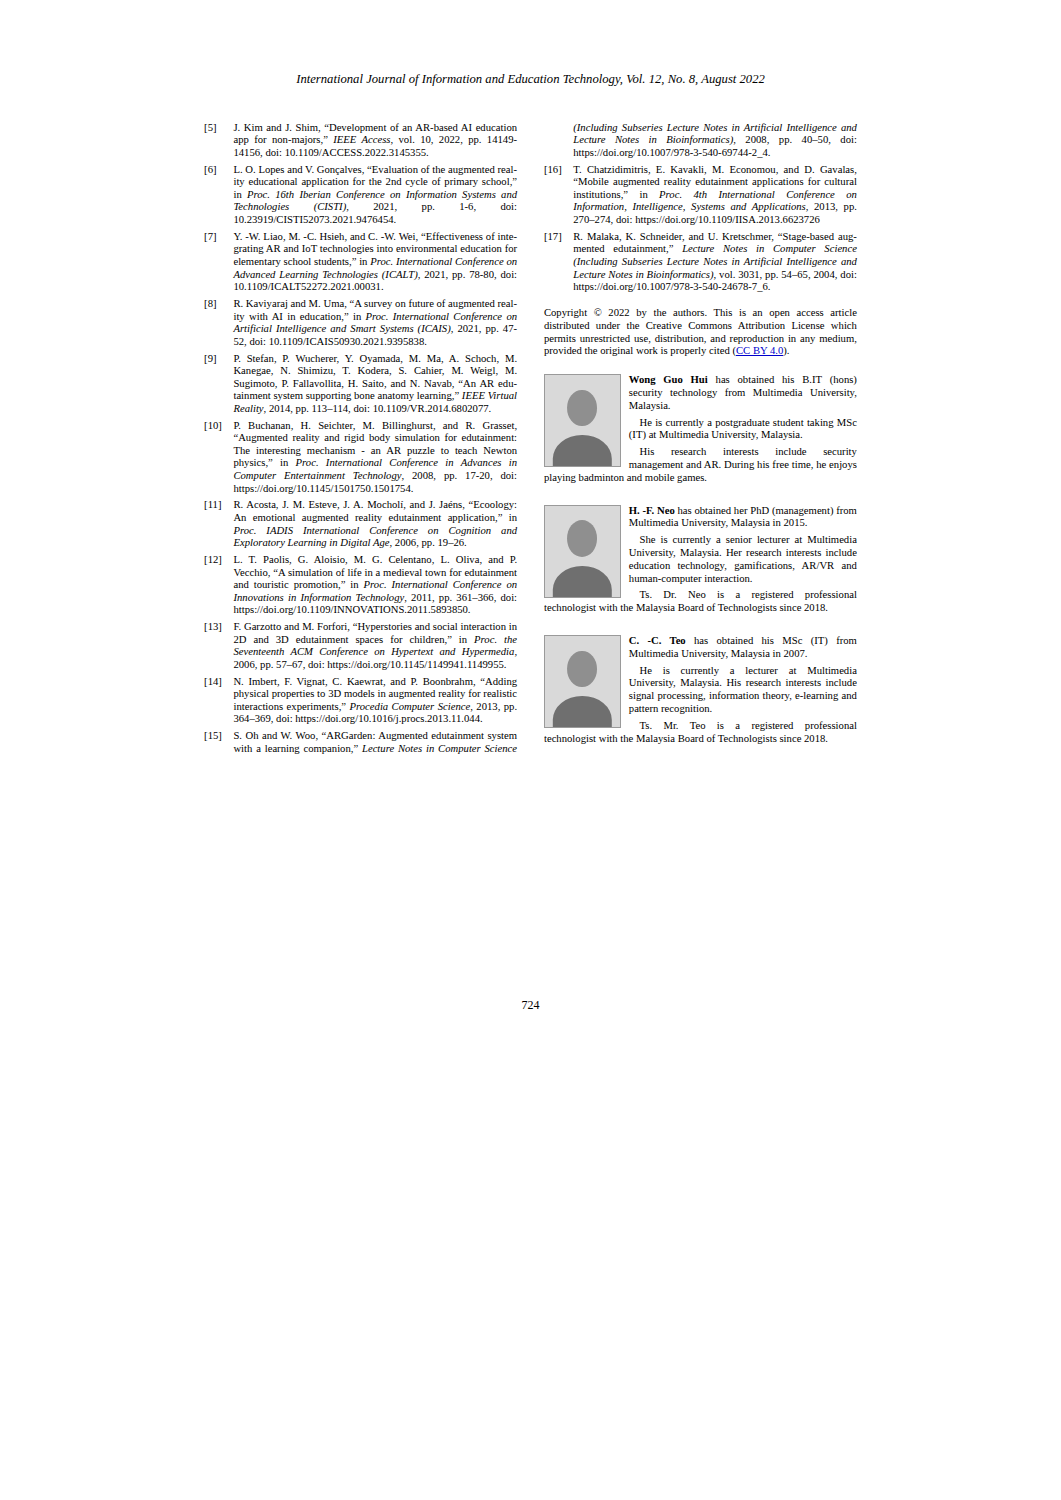International Journal of Information and Education Technology, Vol. 12, No. 8, August 2022
[5] J. Kim and J. Shim, “Development of an AR-based AI education app for non-majors,” IEEE Access, vol. 10, 2022, pp. 14149-14156, doi: 10.1109/ACCESS.2022.3145355.
[6] L. O. Lopes and V. Gonçalves, “Evaluation of the augmented reality educational application for the 2nd cycle of primary school,” in Proc. 16th Iberian Conference on Information Systems and Technologies (CISTI), 2021, pp. 1-6, doi: 10.23919/CISTI52073.2021.9476454.
[7] Y. -W. Liao, M. -C. Hsieh, and C. -W. Wei, “Effectiveness of integrating AR and IoT technologies into environmental education for elementary school students,” in Proc. International Conference on Advanced Learning Technologies (ICALT), 2021, pp. 78-80, doi: 10.1109/ICALT52272.2021.00031.
[8] R. Kaviyaraj and M. Uma, “A survey on future of augmented reality with AI in education,” in Proc. International Conference on Artificial Intelligence and Smart Systems (ICAIS), 2021, pp. 47-52, doi: 10.1109/ICAIS50930.2021.9395838.
[9] P. Stefan, P. Wucherer, Y. Oyamada, M. Ma, A. Schoch, M. Kanegae, N. Shimizu, T. Kodera, S. Cahier, M. Weigl, M. Sugimoto, P. Fallavollita, H. Saito, and N. Navab, “An AR edutainment system supporting bone anatomy learning,” IEEE Virtual Reality, 2014, pp. 113–114, doi: 10.1109/VR.2014.6802077.
[10] P. Buchanan, H. Seichter, M. Billinghurst, and R. Grasset, “Augmented reality and rigid body simulation for edutainment: The interesting mechanism - an AR puzzle to teach Newton physics,” in Proc. International Conference in Advances in Computer Entertainment Technology, 2008, pp. 17-20, doi: https://doi.org/10.1145/1501750.1501754.
[11] R. Acosta, J. M. Esteve, J. A. Mocholí, and J. Jaéns, “Ecoology: An emotional augmented reality edutainment application,” in Proc. IADIS International Conference on Cognition and Exploratory Learning in Digital Age, 2006, pp. 19–26.
[12] L. T. Paolis, G. Aloisio, M. G. Celentano, L. Oliva, and P. Vecchio, “A simulation of life in a medieval town for edutainment and touristic promotion,” in Proc. International Conference on Innovations in Information Technology, 2011, pp. 361–366, doi: https://doi.org/10.1109/INNOVATIONS.2011.5893850.
[13] F. Garzotto and M. Forfori, “Hyperstories and social interaction in 2D and 3D edutainment spaces for children,” in Proc. the Seventeenth ACM Conference on Hypertext and Hypermedia, 2006, pp. 57–67, doi: https://doi.org/10.1145/1149941.1149955.
[14] N. Imbert, F. Vignat, C. Kaewrat, and P. Boonbrahm, “Adding physical properties to 3D models in augmented reality for realistic interactions experiments,” Procedia Computer Science, 2013, pp. 364–369, doi: https://doi.org/10.1016/j.procs.2013.11.044.
[15] S. Oh and W. Woo, “ARGarden: Augmented edutainment system with a learning companion,” Lecture Notes in Computer Science (Including Subseries Lecture Notes in Artificial Intelligence and Lecture Notes in Bioinformatics), 2008, pp. 40–50, doi: https://doi.org/10.1007/978-3-540-69744-2_4.
[16] T. Chatzidimitris, E. Kavakli, M. Economou, and D. Gavalas, “Mobile augmented reality edutainment applications for cultural institutions,” in Proc. 4th International Conference on Information, Intelligence, Systems and Applications, 2013, pp. 270–274, doi: https://doi.org/10.1109/IISA.2013.6623726
[17] R. Malaka, K. Schneider, and U. Kretschmer, “Stage-based augmented edutainment,” Lecture Notes in Computer Science (Including Subseries Lecture Notes in Artificial Intelligence and Lecture Notes in Bioinformatics), vol. 3031, pp. 54–65, 2004, doi: https://doi.org/10.1007/978-3-540-24678-7_6.
Copyright © 2022 by the authors. This is an open access article distributed under the Creative Commons Attribution License which permits unrestricted use, distribution, and reproduction in any medium, provided the original work is properly cited (CC BY 4.0).
Wong Guo Hui has obtained his B.IT (hons) security technology from Multimedia University, Malaysia.
He is currently a postgraduate student taking MSc (IT) at Multimedia University, Malaysia.
His research interests include security management and AR. During his free time, he enjoys playing badminton and mobile games.
H. -F. Neo has obtained her PhD (management) from Multimedia University, Malaysia in 2015.
She is currently a senior lecturer at Multimedia University, Malaysia. Her research interests include education technology, gamifications, AR/VR and human-computer interaction.
Ts. Dr. Neo is a registered professional technologist with the Malaysia Board of Technologists since 2018.
C. -C. Teo has obtained his MSc (IT) from Multimedia University, Malaysia in 2007.
He is currently a lecturer at Multimedia University, Malaysia. His research interests include signal processing, information theory, e-learning and pattern recognition.
Ts. Mr. Teo is a registered professional technologist with the Malaysia Board of Technologists since 2018.
724